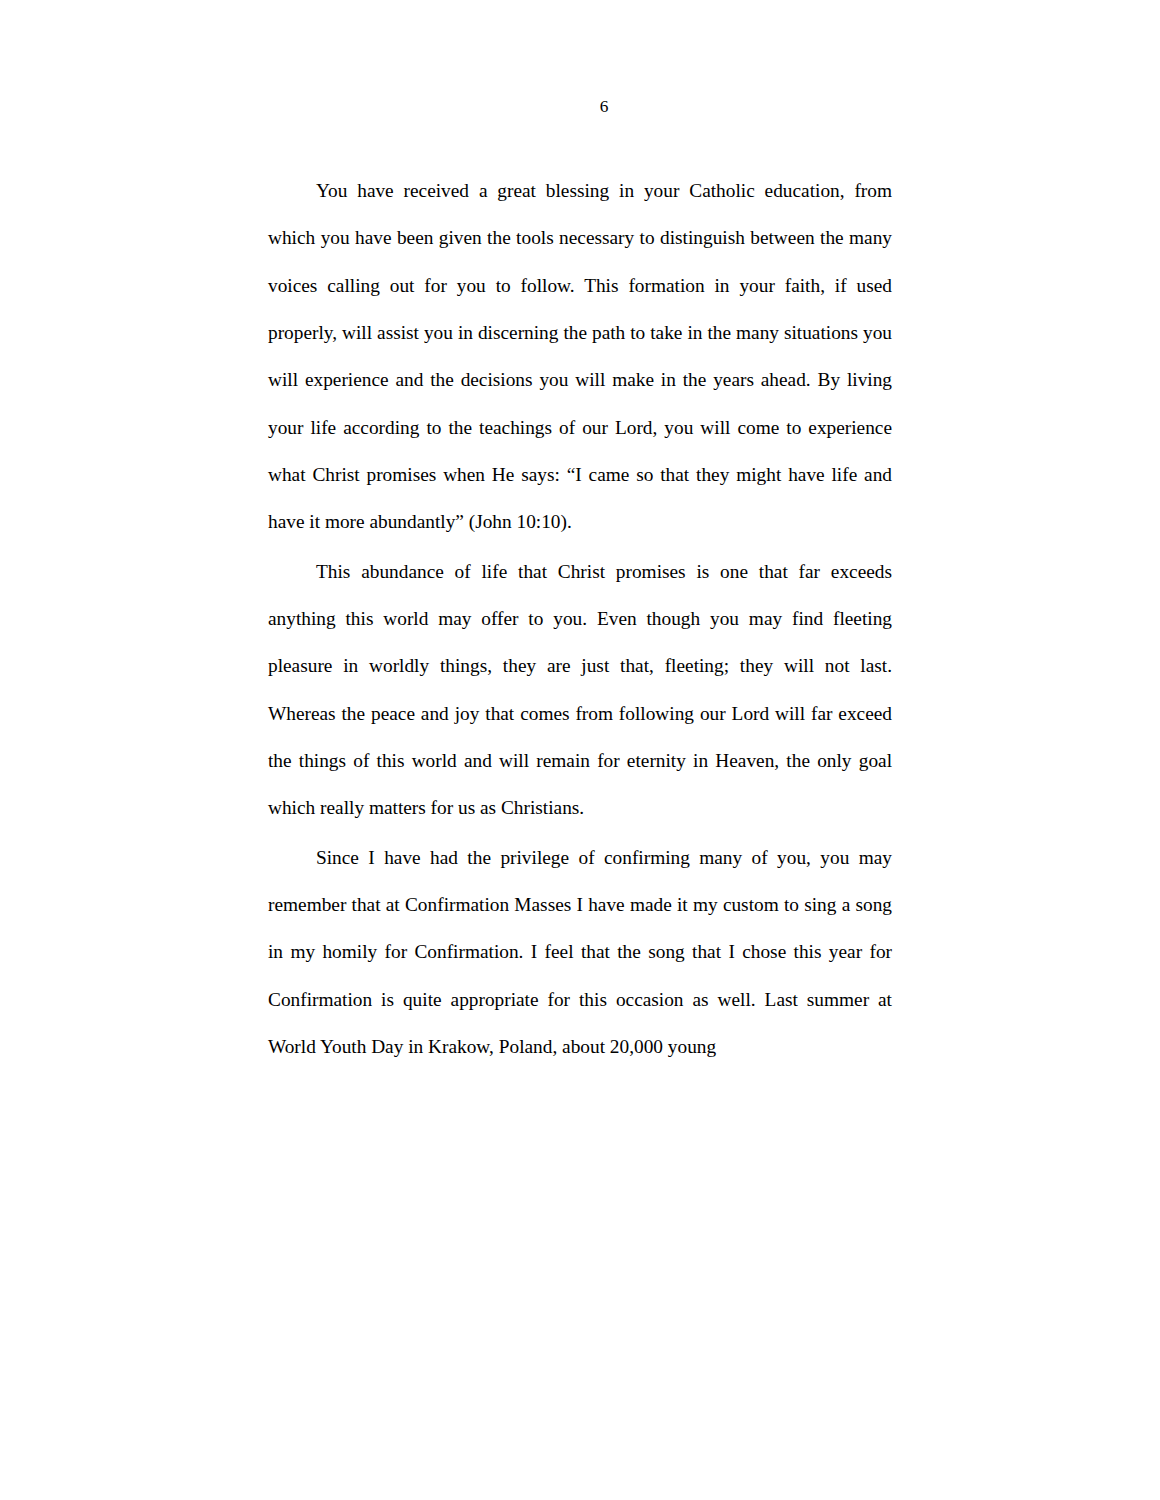6
You have received a great blessing in your Catholic education, from which you have been given the tools necessary to distinguish between the many voices calling out for you to follow. This formation in your faith, if used properly, will assist you in discerning the path to take in the many situations you will experience and the decisions you will make in the years ahead. By living your life according to the teachings of our Lord, you will come to experience what Christ promises when He says: “I came so that they might have life and have it more abundantly” (John 10:10).
This abundance of life that Christ promises is one that far exceeds anything this world may offer to you. Even though you may find fleeting pleasure in worldly things, they are just that, fleeting; they will not last. Whereas the peace and joy that comes from following our Lord will far exceed the things of this world and will remain for eternity in Heaven, the only goal which really matters for us as Christians.
Since I have had the privilege of confirming many of you, you may remember that at Confirmation Masses I have made it my custom to sing a song in my homily for Confirmation. I feel that the song that I chose this year for Confirmation is quite appropriate for this occasion as well. Last summer at World Youth Day in Krakow, Poland, about 20,000 young